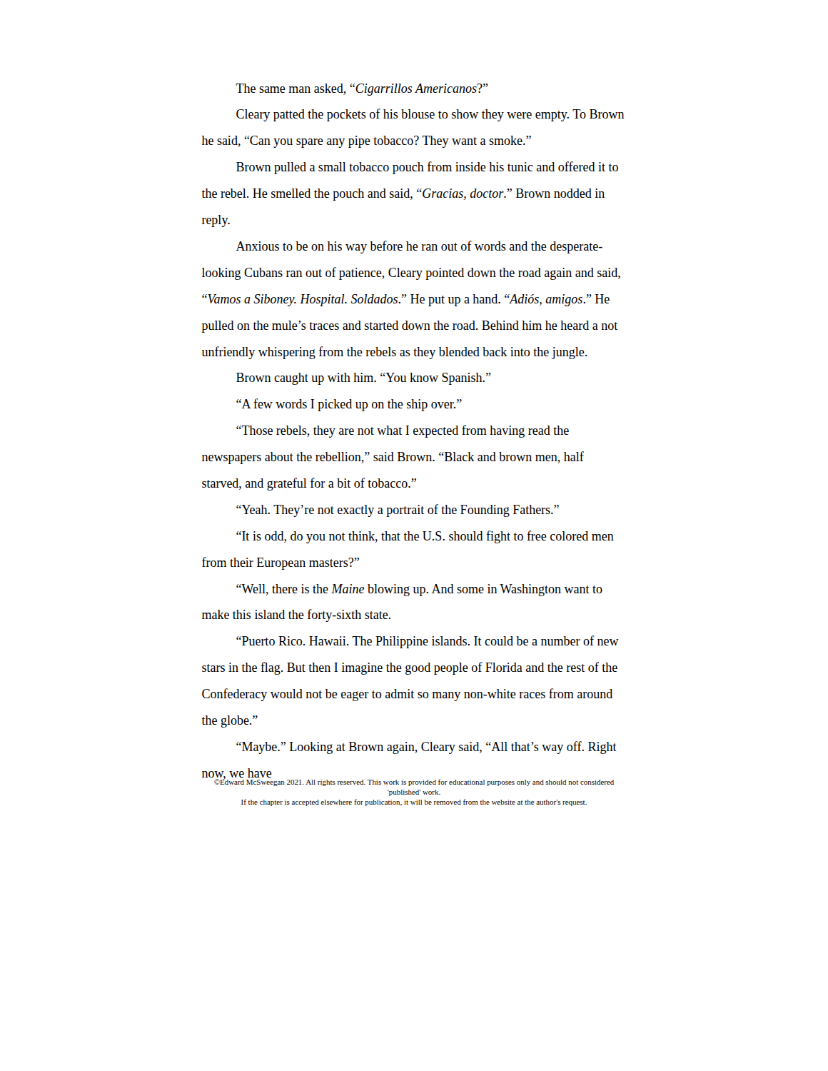The same man asked, “Cigarrillos Americanos?”
Cleary patted the pockets of his blouse to show they were empty. To Brown he said, “Can you spare any pipe tobacco? They want a smoke.”
Brown pulled a small tobacco pouch from inside his tunic and offered it to the rebel. He smelled the pouch and said, “Gracias, doctor.” Brown nodded in reply.
Anxious to be on his way before he ran out of words and the desperate-looking Cubans ran out of patience, Cleary pointed down the road again and said, “Vamos a Siboney. Hospital. Soldados.” He put up a hand. “Adiós, amigos.” He pulled on the mule’s traces and started down the road. Behind him he heard a not unfriendly whispering from the rebels as they blended back into the jungle.
Brown caught up with him. “You know Spanish.”
“A few words I picked up on the ship over.”
“Those rebels, they are not what I expected from having read the newspapers about the rebellion,” said Brown. “Black and brown men, half starved, and grateful for a bit of tobacco.”
“Yeah. They’re not exactly a portrait of the Founding Fathers.”
“It is odd, do you not think, that the U.S. should fight to free colored men from their European masters?”
“Well, there is the Maine blowing up. And some in Washington want to make this island the forty-sixth state.
“Puerto Rico. Hawaii. The Philippine islands. It could be a number of new stars in the flag. But then I imagine the good people of Florida and the rest of the Confederacy would not be eager to admit so many non-white races from around the globe.”
“Maybe.” Looking at Brown again, Cleary said, “All that’s way off. Right now, we have
©Edward McSweegan 2021. All rights reserved. This work is provided for educational purposes only and should not considered 'published' work.
If the chapter is accepted elsewhere for publication, it will be removed from the website at the author's request.